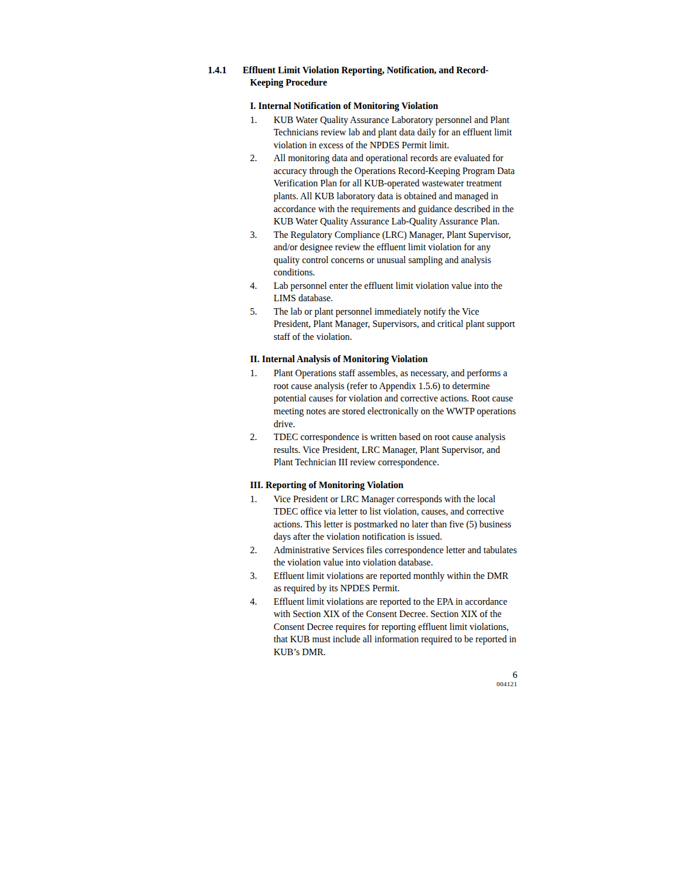1.4.1 Effluent Limit Violation Reporting, Notification, and Record-Keeping Procedure
I. Internal Notification of Monitoring Violation
1. KUB Water Quality Assurance Laboratory personnel and Plant Technicians review lab and plant data daily for an effluent limit violation in excess of the NPDES Permit limit.
2. All monitoring data and operational records are evaluated for accuracy through the Operations Record-Keeping Program Data Verification Plan for all KUB-operated wastewater treatment plants. All KUB laboratory data is obtained and managed in accordance with the requirements and guidance described in the KUB Water Quality Assurance Lab-Quality Assurance Plan.
3. The Regulatory Compliance (LRC) Manager, Plant Supervisor, and/or designee review the effluent limit violation for any quality control concerns or unusual sampling and analysis conditions.
4. Lab personnel enter the effluent limit violation value into the LIMS database.
5. The lab or plant personnel immediately notify the Vice President, Plant Manager, Supervisors, and critical plant support staff of the violation.
II. Internal Analysis of Monitoring Violation
1. Plant Operations staff assembles, as necessary, and performs a root cause analysis (refer to Appendix 1.5.6) to determine potential causes for violation and corrective actions. Root cause meeting notes are stored electronically on the WWTP operations drive.
2. TDEC correspondence is written based on root cause analysis results. Vice President, LRC Manager, Plant Supervisor, and Plant Technician III review correspondence.
III. Reporting of Monitoring Violation
1. Vice President or LRC Manager corresponds with the local TDEC office via letter to list violation, causes, and corrective actions. This letter is postmarked no later than five (5) business days after the violation notification is issued.
2. Administrative Services files correspondence letter and tabulates the violation value into violation database.
3. Effluent limit violations are reported monthly within the DMR as required by its NPDES Permit.
4. Effluent limit violations are reported to the EPA in accordance with Section XIX of the Consent Decree. Section XIX of the Consent Decree requires for reporting effluent limit violations, that KUB must include all information required to be reported in KUB’s DMR.
6
004121